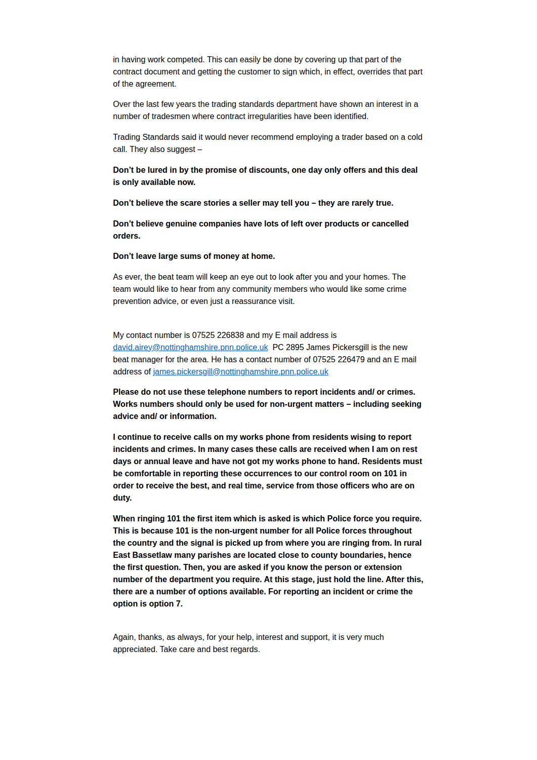in having work competed. This can easily be done by covering up that part of the contract document and getting the customer to sign which, in effect, overrides that part of the agreement.
Over the last few years the trading standards department have shown an interest in a number of tradesmen where contract irregularities have been identified.
Trading Standards said it would never recommend employing a trader based on a cold call. They also suggest –
Don’t be lured in by the promise of discounts, one day only offers and this deal is only available now.
Don’t believe the scare stories a seller may tell you – they are rarely true.
Don’t believe genuine companies have lots of left over products or cancelled orders.
Don’t leave large sums of money at home.
As ever, the beat team will keep an eye out to look after you and your homes. The team would like to hear from any community members who would like some crime prevention advice, or even just a reassurance visit.
My contact number is 07525 226838 and my E mail address is david.airey@nottinghamshire.pnn.police.uk PC 2895 James Pickersgill is the new beat manager for the area. He has a contact number of 07525 226479 and an E mail address of james.pickersgill@nottinghamshire.pnn.police.uk
Please do not use these telephone numbers to report incidents and/ or crimes. Works numbers should only be used for non-urgent matters – including seeking advice and/ or information.
I continue to receive calls on my works phone from residents wising to report incidents and crimes. In many cases these calls are received when I am on rest days or annual leave and have not got my works phone to hand. Residents must be comfortable in reporting these occurrences to our control room on 101 in order to receive the best, and real time, service from those officers who are on duty.
When ringing 101 the first item which is asked is which Police force you require. This is because 101 is the non-urgent number for all Police forces throughout the country and the signal is picked up from where you are ringing from. In rural East Bassetlaw many parishes are located close to county boundaries, hence the first question. Then, you are asked if you know the person or extension number of the department you require. At this stage, just hold the line. After this, there are a number of options available. For reporting an incident or crime the option is option 7.
Again, thanks, as always, for your help, interest and support, it is very much appreciated. Take care and best regards.